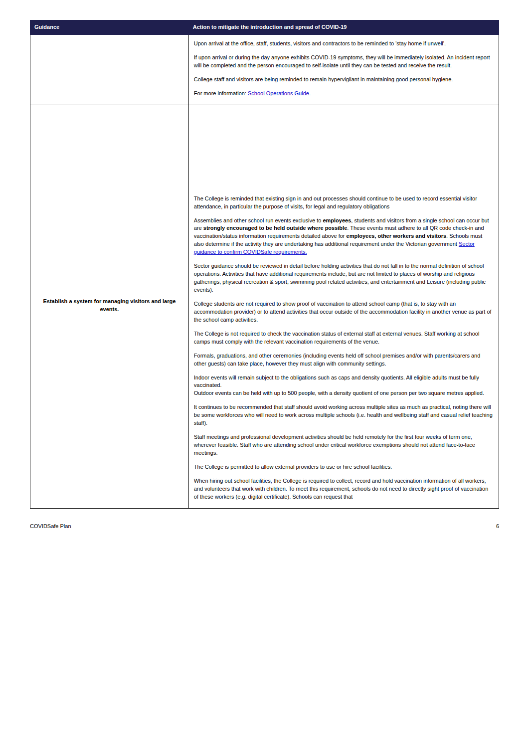| Guidance | Action to mitigate the introduction and spread of COVID-19 |
| --- | --- |
| | Upon arrival at the office, staff, students, visitors and contractors to be reminded to 'stay home if unwell'. If upon arrival or during the day anyone exhibits COVID-19 symptoms, they will be immediately isolated. An incident report will be completed and the person encouraged to self-isolate until they can be tested and receive the result. College staff and visitors are being reminded to remain hypervigilant in maintaining good personal hygiene. For more information: School Operations Guide. |
| Establish a system for managing visitors and large events. | The College is reminded that existing sign in and out processes should continue to be used to record essential visitor attendance, in particular the purpose of visits, for legal and regulatory obligations Assemblies and other school run events exclusive to employees , students and visitors from a single school can occur but are strongly encouraged to be held outside where possible . These events must adhere to all QR code check-in and vaccination/status information requirements detailed above for employees, other workers and visitors . Schools must also determine if the activity they are undertaking has additional requirement under the Victorian government Sector guidance to confirm COVIDSafe requirements. Sector guidance should be reviewed in detail before holding activities that do not fall in to the normal definition of school operations. Activities that have additional requirements include, but are not limited to places of worship and religious gatherings, physical recreation & sport, swimming pool related activities, and entertainment and Leisure (including public events). College students are not required to show proof of vaccination to attend school camp (that is, to stay with an accommodation provider) or to attend activities that occur outside of the accommodation facility in another venue as part of the school camp activities. The College is not required to check the vaccination status of external staff at external venues. Staff working at school camps must comply with the relevant vaccination requirements of the venue. Formals, graduations, and other ceremonies (including events held off school premises and/or with parents/carers and other guests) can take place, however they must align with community settings. Indoor events will remain subject to the obligations such as caps and density quotients. All eligible adults must be fully vaccinated. Outdoor events can be held with up to 500 people, with a density quotient of one person per two square metres applied. It continues to be recommended that staff should avoid working across multiple sites as much as practical, noting there will be some workforces who will need to work across multiple schools (i.e. health and wellbeing staff and casual relief teaching staff). Staff meetings and professional development activities should be held remotely for the first four weeks of term one, wherever feasible. Staff who are attending school under critical workforce exemptions should not attend face-to-face meetings. The College is permitted to allow external providers to use or hire school facilities. When hiring out school facilities, the College is required to collect, record and hold vaccination information of all workers, and volunteers that work with children. To meet this requirement, schools do not need to directly sight proof of vaccination of these workers (e.g. digital certificate). Schools can request that |
COVIDSafe Plan 6